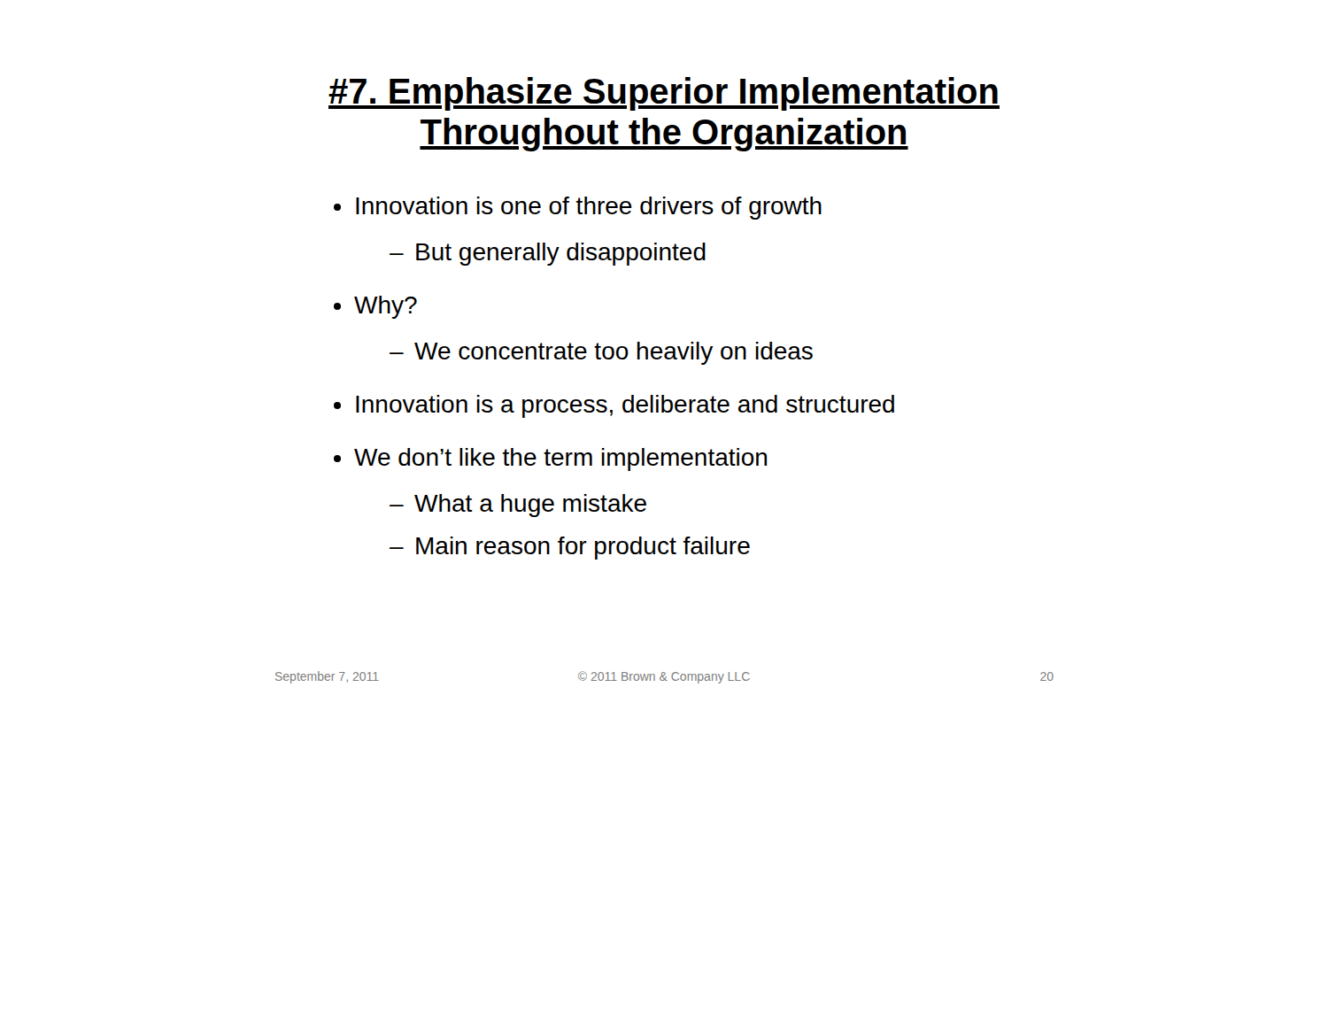#7. Emphasize Superior Implementation Throughout the Organization
Innovation is one of three drivers of growth
But generally disappointed
Why?
We concentrate too heavily on ideas
Innovation is a process, deliberate and structured
We don’t like the term implementation
What a huge mistake
Main reason for product failure
September 7, 2011
© 2011 Brown & Company LLC
20